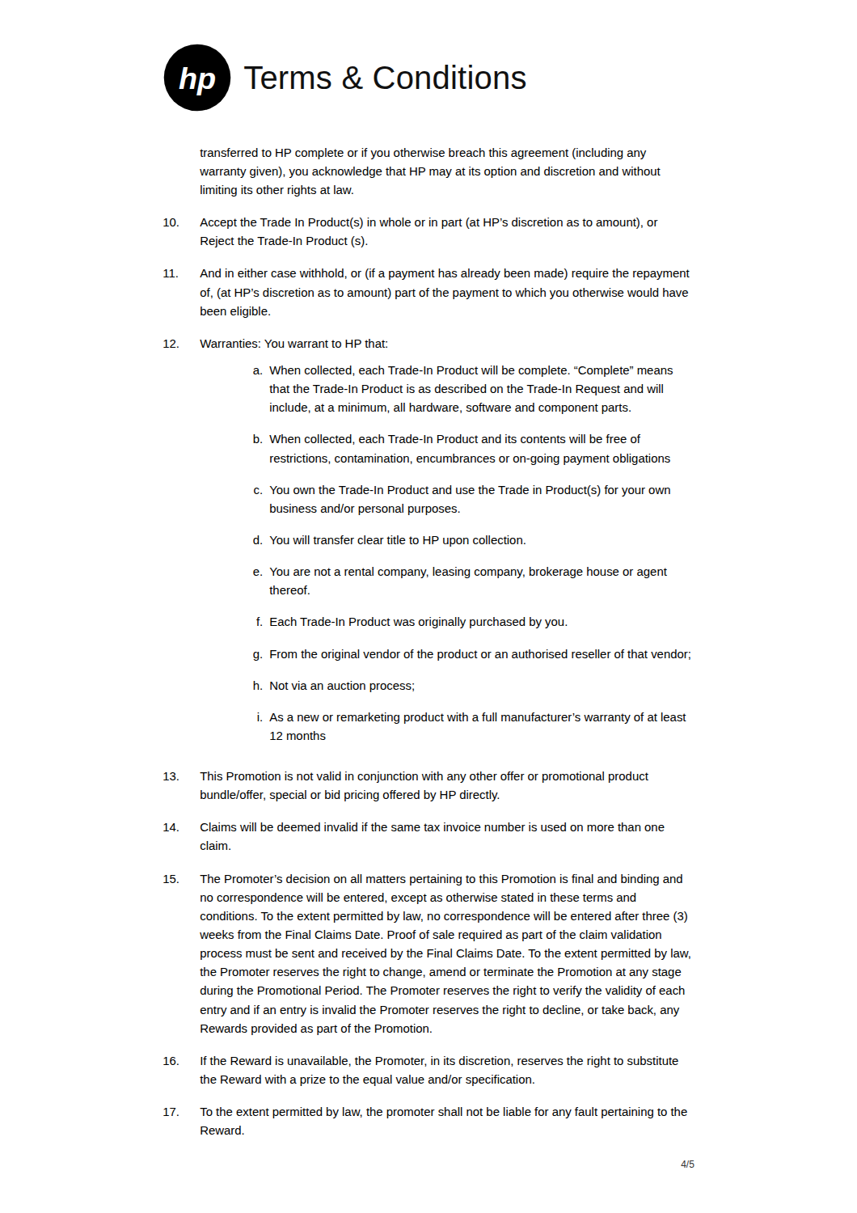hp
Terms & Conditions
transferred to HP complete or if you otherwise breach this agreement (including any warranty given), you acknowledge that HP may at its option and discretion and without limiting its other rights at law.
Accept the Trade In Product(s) in whole or in part (at HP’s discretion as to amount), or Reject the Trade-In Product (s).
And in either case withhold, or (if a payment has already been made) require the repayment of, (at HP’s discretion as to amount) part of the payment to which you otherwise would have been eligible.
Warranties: You warrant to HP that:
When collected, each Trade-In Product will be complete. “Complete” means that the Trade-In Product is as described on the Trade-In Request and will include, at a minimum, all hardware, software and component parts.
When collected, each Trade-In Product and its contents will be free of restrictions, contamination, encumbrances or on-going payment obligations
You own the Trade-In Product and use the Trade in Product(s) for your own business and/or personal purposes.
You will transfer clear title to HP upon collection.
You are not a rental company, leasing company, brokerage house or agent thereof.
Each Trade-In Product was originally purchased by you.
From the original vendor of the product or an authorised reseller of that vendor;
Not via an auction process;
As a new or remarketing product with a full manufacturer’s warranty of at least 12 months
This Promotion is not valid in conjunction with any other offer or promotional product bundle/offer, special or bid pricing offered by HP directly.
Claims will be deemed invalid if the same tax invoice number is used on more than one claim.
The Promoter’s decision on all matters pertaining to this Promotion is final and binding and no correspondence will be entered, except as otherwise stated in these terms and conditions. To the extent permitted by law, no correspondence will be entered after three (3) weeks from the Final Claims Date. Proof of sale required as part of the claim validation process must be sent and received by the Final Claims Date. To the extent permitted by law, the Promoter reserves the right to change, amend or terminate the Promotion at any stage during the Promotional Period. The Promoter reserves the right to verify the validity of each entry and if an entry is invalid the Promoter reserves the right to decline, or take back, any Rewards provided as part of the Promotion.
If the Reward is unavailable, the Promoter, in its discretion, reserves the right to substitute the Reward with a prize to the equal value and/or specification.
To the extent permitted by law, the promoter shall not be liable for any fault pertaining to the Reward.
4/5